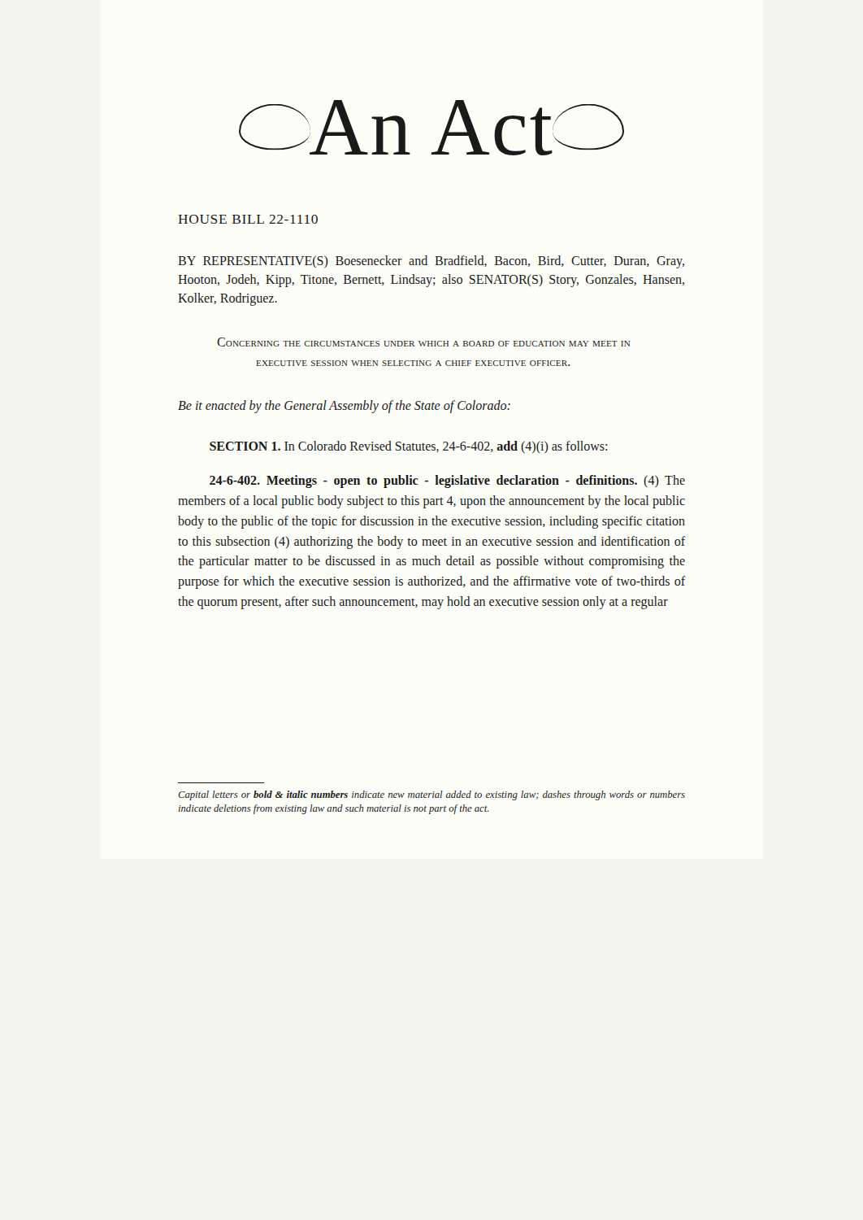An Act
HOUSE BILL 22-1110
BY REPRESENTATIVE(S) Boesenecker and Bradfield, Bacon, Bird, Cutter, Duran, Gray, Hooton, Jodeh, Kipp, Titone, Bernett, Lindsay; also SENATOR(S) Story, Gonzales, Hansen, Kolker, Rodriguez.
Concerning the circumstances under which a board of education may meet in executive session when selecting a chief executive officer.
Be it enacted by the General Assembly of the State of Colorado:
SECTION 1. In Colorado Revised Statutes, 24-6-402, add (4)(i) as follows:
24-6-402. Meetings - open to public - legislative declaration - definitions. (4) The members of a local public body subject to this part 4, upon the announcement by the local public body to the public of the topic for discussion in the executive session, including specific citation to this subsection (4) authorizing the body to meet in an executive session and identification of the particular matter to be discussed in as much detail as possible without compromising the purpose for which the executive session is authorized, and the affirmative vote of two-thirds of the quorum present, after such announcement, may hold an executive session only at a regular
Capital letters or bold & italic numbers indicate new material added to existing law; dashes through words or numbers indicate deletions from existing law and such material is not part of the act.